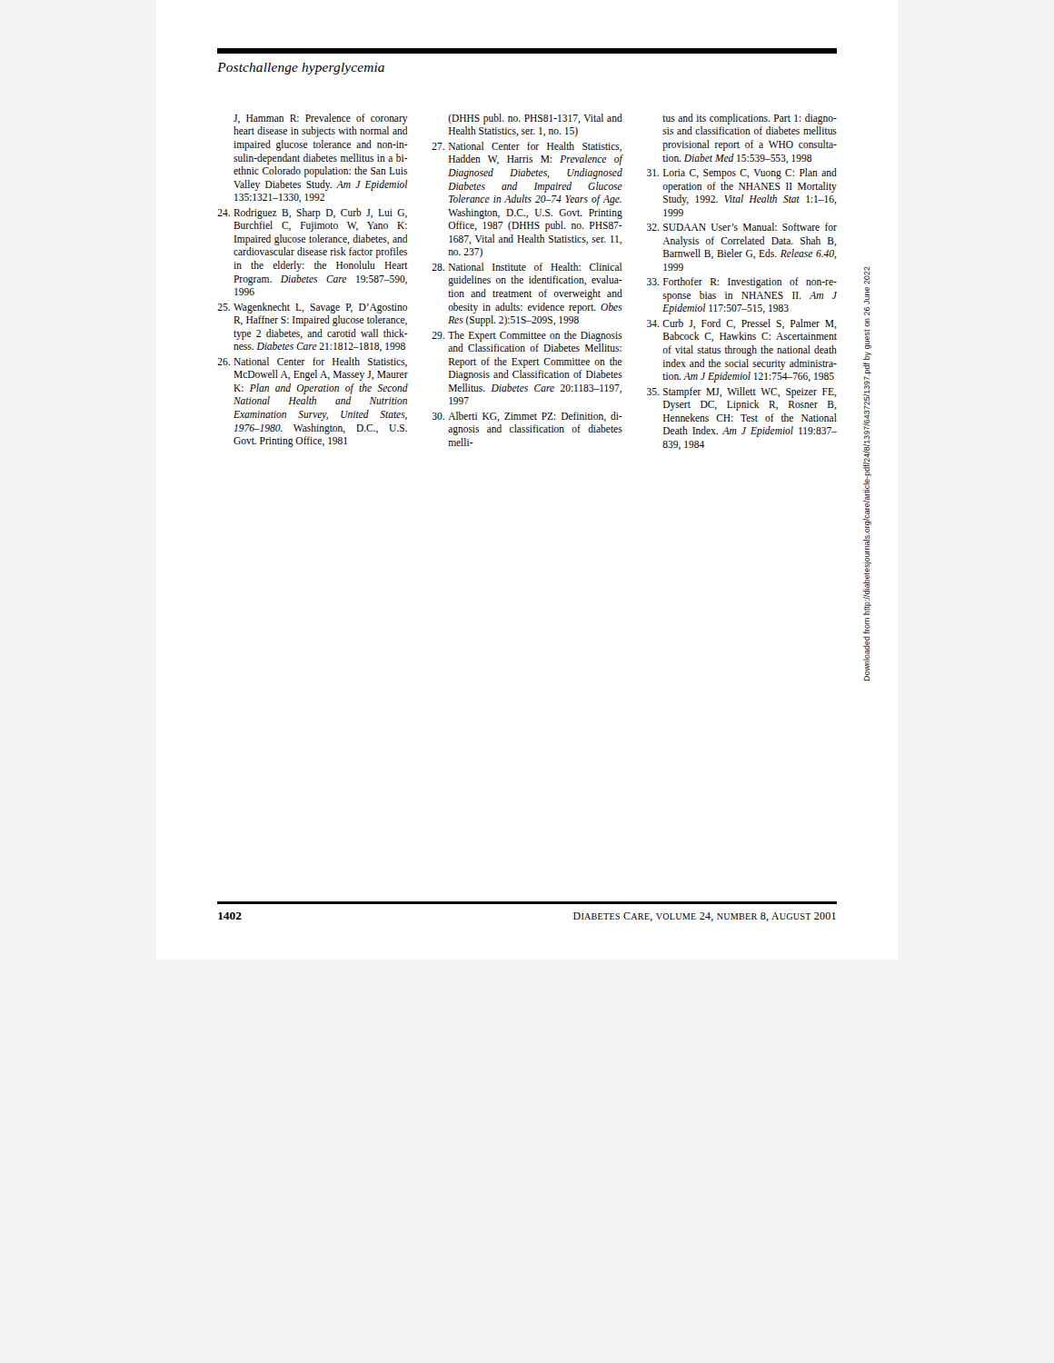Postchallenge hyperglycemia
J, Hamman R: Prevalence of coronary heart disease in subjects with normal and impaired glucose tolerance and non-insulin-dependant diabetes mellitus in a biethnic Colorado population: the San Luis Valley Diabetes Study. Am J Epidemiol 135:1321–1330, 1992
24. Rodriguez B, Sharp D, Curb J, Lui G, Burchfiel C, Fujimoto W, Yano K: Impaired glucose tolerance, diabetes, and cardiovascular disease risk factor profiles in the elderly: the Honolulu Heart Program. Diabetes Care 19:587–590, 1996
25. Wagenknecht L, Savage P, D’Agostino R, Haffner S: Impaired glucose tolerance, type 2 diabetes, and carotid wall thickness. Diabetes Care 21:1812–1818, 1998
26. National Center for Health Statistics, McDowell A, Engel A, Massey J, Maurer K: Plan and Operation of the Second National Health and Nutrition Examination Survey, United States, 1976–1980. Washington, D.C., U.S. Govt. Printing Office, 1981
(DHHS publ. no. PHS81-1317, Vital and Health Statistics, ser. 1, no. 15)
27. National Center for Health Statistics, Hadden W, Harris M: Prevalence of Diagnosed Diabetes, Undiagnosed Diabetes and Impaired Glucose Tolerance in Adults 20–74 Years of Age. Washington, D.C., U.S. Govt. Printing Office, 1987 (DHHS publ. no. PHS87-1687, Vital and Health Statistics, ser. 11, no. 237)
28. National Institute of Health: Clinical guidelines on the identification, evaluation and treatment of overweight and obesity in adults: evidence report. Obes Res (Suppl. 2):51S–209S, 1998
29. The Expert Committee on the Diagnosis and Classification of Diabetes Mellitus: Report of the Expert Committee on the Diagnosis and Classification of Diabetes Mellitus. Diabetes Care 20:1183–1197, 1997
30. Alberti KG, Zimmet PZ: Definition, diagnosis and classification of diabetes melli-
tus and its complications. Part 1: diagnosis and classification of diabetes mellitus provisional report of a WHO consultation. Diabet Med 15:539–553, 1998
31. Loria C, Sempos C, Vuong C: Plan and operation of the NHANES II Mortality Study, 1992. Vital Health Stat 1:1–16, 1999
32. SUDAAN User’s Manual: Software for Analysis of Correlated Data. Shah B, Barnwell B, Bieler G, Eds. Release 6.40, 1999
33. Forthofer R: Investigation of non-response bias in NHANES II. Am J Epidemiol 117:507–515, 1983
34. Curb J, Ford C, Pressel S, Palmer M, Babcock C, Hawkins C: Ascertainment of vital status through the national death index and the social security administration. Am J Epidemiol 121:754–766, 1985
35. Stampfer MJ, Willett WC, Speizer FE, Dysert DC, Lipnick R, Rosner B, Hennekens CH: Test of the National Death Index. Am J Epidemiol 119:837–839, 1984
Downloaded from http://diabetesjournals.org/care/article-pdf/24/8/1397/643725/1397.pdf by guest on 26 June 2022
1402 DIABETES CARE, VOLUME 24, NUMBER 8, AUGUST 2001